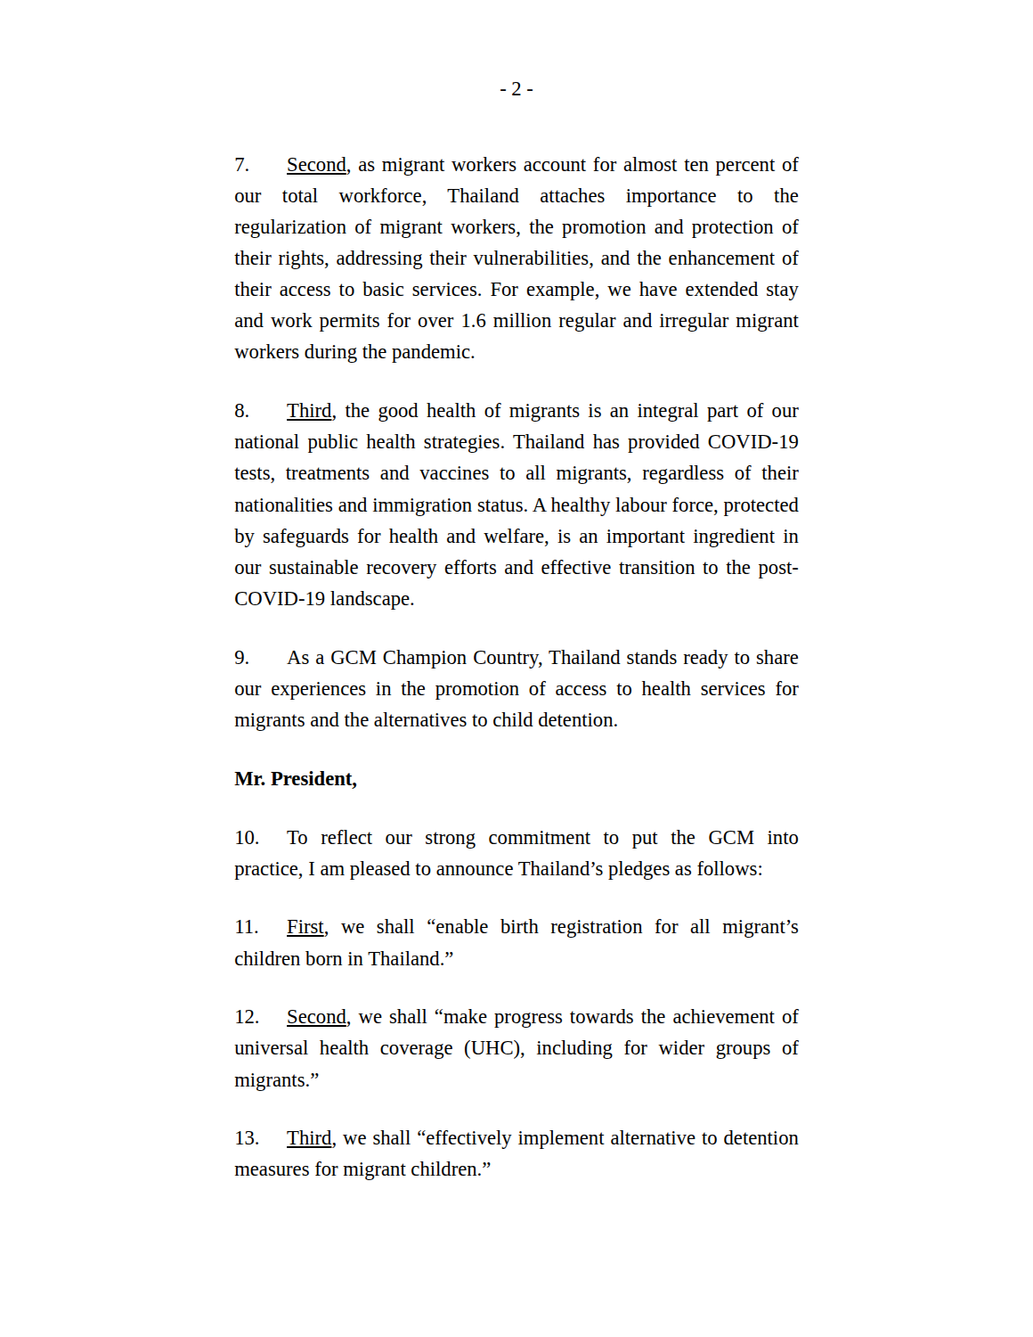- 2 -
7. Second, as migrant workers account for almost ten percent of our total workforce, Thailand attaches importance to the regularization of migrant workers, the promotion and protection of their rights, addressing their vulnerabilities, and the enhancement of their access to basic services. For example, we have extended stay and work permits for over 1.6 million regular and irregular migrant workers during the pandemic.
8. Third, the good health of migrants is an integral part of our national public health strategies. Thailand has provided COVID-19 tests, treatments and vaccines to all migrants, regardless of their nationalities and immigration status. A healthy labour force, protected by safeguards for health and welfare, is an important ingredient in our sustainable recovery efforts and effective transition to the post-COVID-19 landscape.
9. As a GCM Champion Country, Thailand stands ready to share our experiences in the promotion of access to health services for migrants and the alternatives to child detention.
Mr. President,
10. To reflect our strong commitment to put the GCM into practice, I am pleased to announce Thailand’s pledges as follows:
11. First, we shall “enable birth registration for all migrant’s children born in Thailand.”
12. Second, we shall “make progress towards the achievement of universal health coverage (UHC), including for wider groups of migrants.”
13. Third, we shall “effectively implement alternative to detention measures for migrant children.”